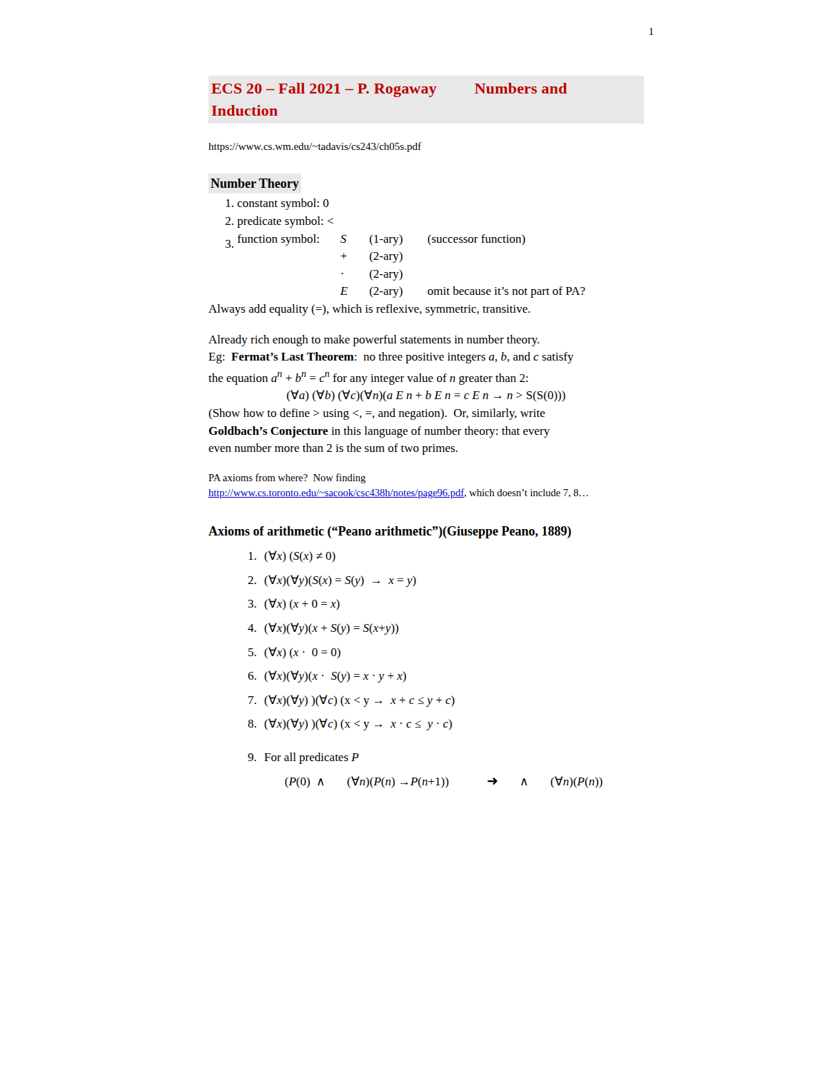1
ECS 20 – Fall 2021 – P. Rogaway Numbers and Induction
https://www.cs.wm.edu/~tadavis/cs243/ch05s.pdf
Number Theory
constant symbol: 0
predicate symbol: <
| function symbol: | S | (1-ary) | (successor function) |
| | + | (2-ary) | |
| | · | (2-ary) | |
| | E | (2-ary) | omit because it’s not part of PA? |
Always add equality (=), which is reflexive, symmetric, transitive.
Already rich enough to make powerful statements in number theory.
Eg: Fermat’s Last Theorem: no three positive integers a, b, and c satisfy
the equation an + bn = cn for any integer value of n greater than 2:
(∀a) (∀b) (∀c)(∀n)(a E n + b E n = c E n → n > S(S(0)))
(Show how to define > using <, =, and negation). Or, similarly, write
Goldbach’s Conjecture in this language of number theory: that every
even number more than 2 is the sum of two primes.
PA axioms from where? Now finding
http://www.cs.toronto.edu/~sacook/csc438h/notes/page96.pdf, which doesn’t include 7, 8…
Axioms of arithmetic (“Peano arithmetic”)(Giuseppe Peano, 1889)
(∀x) (S(x) ≠ 0)
(∀x)(∀y)(S(x) = S(y) → x = y)
(∀x) (x + 0 = x)
(∀x)(∀y)(x + S(y) = S(x+y))
(∀x) (x · 0 = 0)
(∀x)(∀y)(x · S(y) = x · y + x)
(∀x)(∀y) )(∀c) (x < y → x + c ≤ y + c)
(∀x)(∀y) )(∀c) (x < y → x · c ≤ y · c)
For all predicates P
(P(0) ∧ (∀n)(P(n) →P(n+1)) ➜ ∧ (∀n)(P(n))